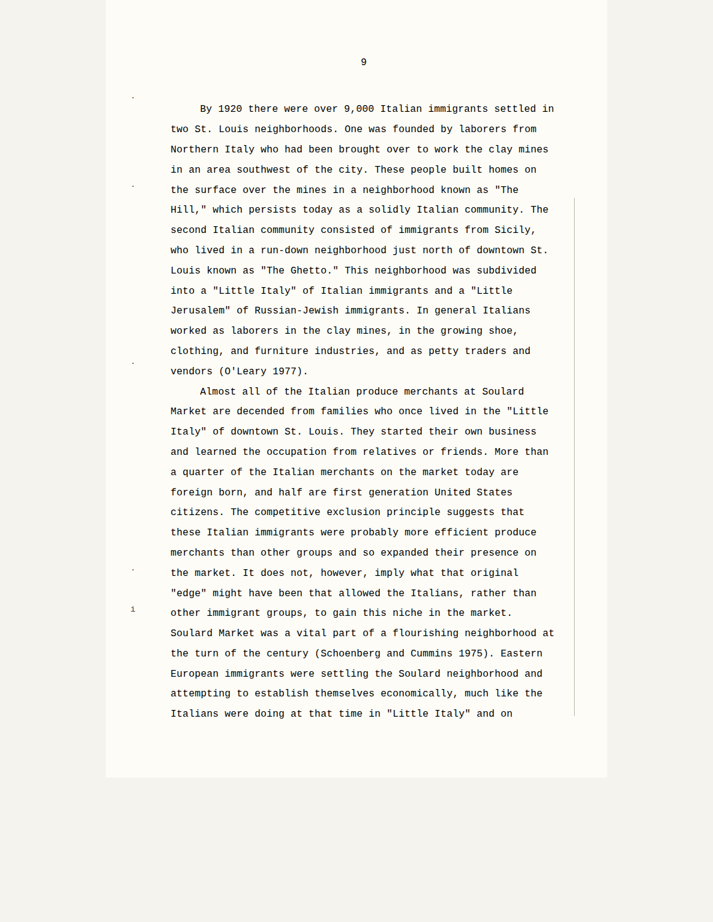. . . . i
9
By 1920 there were over 9,000 Italian immigrants settled in two St. Louis neighborhoods. One was founded by laborers from Northern Italy who had been brought over to work the clay mines in an area southwest of the city. These people built homes on the surface over the mines in a neighborhood known as "The Hill," which persists today as a solidly Italian community. The second Italian community consisted of immigrants from Sicily, who lived in a run-down neighborhood just north of downtown St. Louis known as "The Ghetto." This neighborhood was subdivided into a "Little Italy" of Italian immigrants and a "Little Jerusalem" of Russian-Jewish immigrants. In general Italians worked as laborers in the clay mines, in the growing shoe, clothing, and furniture industries, and as petty traders and vendors (O'Leary 1977).
Almost all of the Italian produce merchants at Soulard Market are decended from families who once lived in the "Little Italy" of downtown St. Louis. They started their own business and learned the occupation from relatives or friends. More than a quarter of the Italian merchants on the market today are foreign born, and half are first generation United States citizens. The competitive exclusion principle suggests that these Italian immigrants were probably more efficient produce merchants than other groups and so expanded their presence on the market. It does not, however, imply what that original "edge" might have been that allowed the Italians, rather than other immigrant groups, to gain this niche in the market. Soulard Market was a vital part of a flourishing neighborhood at the turn of the century (Schoenberg and Cummins 1975). Eastern European immigrants were settling the Soulard neighborhood and attempting to establish themselves economically, much like the Italians were doing at that time in "Little Italy" and on